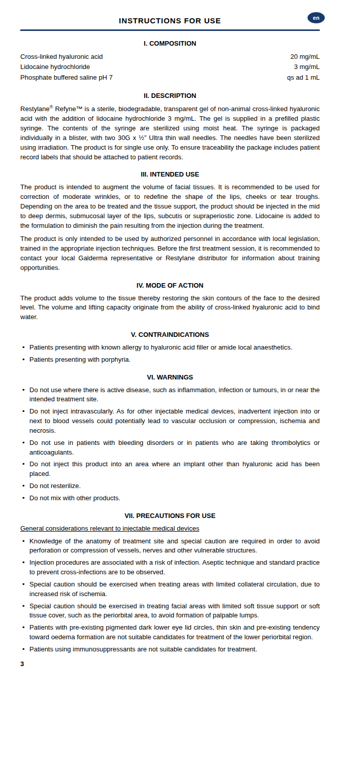Instructions for Use
en
I. Composition
| Cross-linked hyaluronic acid | 20 mg/mL |
| Lidocaine hydrochloride | 3 mg/mL |
| Phosphate buffered saline pH 7 | qs ad 1 mL |
II. Description
Restylane® Refyne™ is a sterile, biodegradable, transparent gel of non-animal cross-linked hyaluronic acid with the addition of lidocaine hydrochloride 3 mg/mL. The gel is supplied in a prefilled plastic syringe. The contents of the syringe are sterilized using moist heat. The syringe is packaged individually in a blister, with two 30G x ½” Ultra thin wall needles. The needles have been sterilized using irradiation. The product is for single use only. To ensure traceability the package includes patient record labels that should be attached to patient records.
III. Intended Use
The product is intended to augment the volume of facial tissues. It is recommended to be used for correction of moderate wrinkles, or to redefine the shape of the lips, cheeks or tear troughs. Depending on the area to be treated and the tissue support, the product should be injected in the mid to deep dermis, submucosal layer of the lips, subcutis or supraperiostic zone. Lidocaine is added to the formulation to diminish the pain resulting from the injection during the treatment.
The product is only intended to be used by authorized personnel in accordance with local legislation, trained in the appropriate injection techniques. Before the first treatment session, it is recommended to contact your local Galderma representative or Restylane distributor for information about training opportunities.
IV. Mode of Action
The product adds volume to the tissue thereby restoring the skin contours of the face to the desired level. The volume and lifting capacity originate from the ability of cross-linked hyaluronic acid to bind water.
V. Contraindications
Patients presenting with known allergy to hyaluronic acid filler or amide local anaesthetics.
Patients presenting with porphyria.
VI. Warnings
Do not use where there is active disease, such as inflammation, infection or tumours, in or near the intended treatment site.
Do not inject intravascularly. As for other injectable medical devices, inadvertent injection into or next to blood vessels could potentially lead to vascular occlusion or compression, ischemia and necrosis.
Do not use in patients with bleeding disorders or in patients who are taking thrombolytics or anticoagulants.
Do not inject this product into an area where an implant other than hyaluronic acid has been placed.
Do not resterilize.
Do not mix with other products.
VII. Precautions for Use
General considerations relevant to injectable medical devices
Knowledge of the anatomy of treatment site and special caution are required in order to avoid perforation or compression of vessels, nerves and other vulnerable structures.
Injection procedures are associated with a risk of infection. Aseptic technique and standard practice to prevent cross-infections are to be observed.
Special caution should be exercised when treating areas with limited collateral circulation, due to increased risk of ischemia.
Special caution should be exercised in treating facial areas with limited soft tissue support or soft tissue cover, such as the periorbital area, to avoid formation of palpable lumps.
Patients with pre-existing pigmented dark lower eye lid circles, thin skin and pre-existing tendency toward oedema formation are not suitable candidates for treatment of the lower periorbital region.
Patients using immunosuppressants are not suitable candidates for treatment.
3